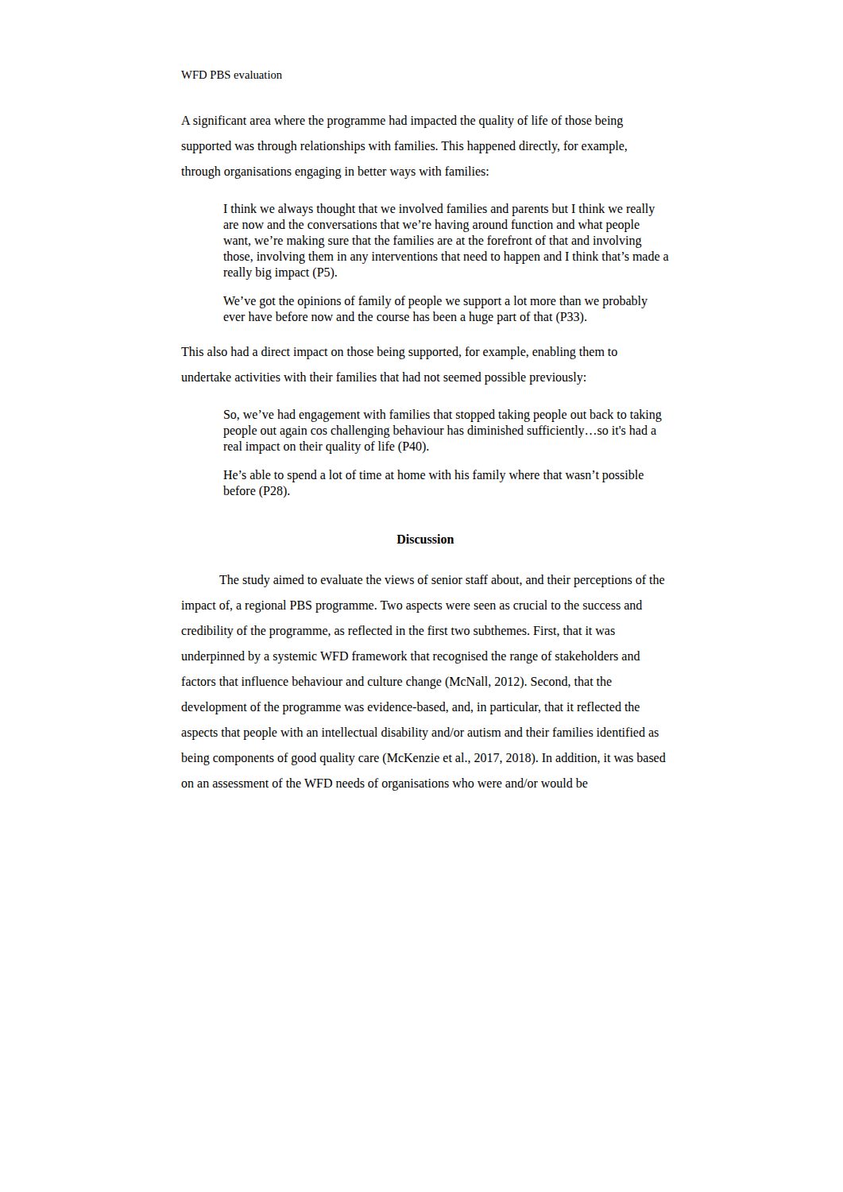WFD PBS evaluation
A significant area where the programme had impacted the quality of life of those being supported was through relationships with families. This happened directly, for example, through organisations engaging in better ways with families:
I think we always thought that we involved families and parents but I think we really are now and the conversations that we’re having around function and what people want, we’re making sure that the families are at the forefront of that and involving those, involving them in any interventions that need to happen and I think that’s made a really big impact (P5).
We’ve got the opinions of family of people we support a lot more than we probably ever have before now and the course has been a huge part of that (P33).
This also had a direct impact on those being supported, for example, enabling them to undertake activities with their families that had not seemed possible previously:
So, we’ve had engagement with families that stopped taking people out back to taking people out again cos challenging behaviour has diminished sufficiently…so it's had a real impact on their quality of life (P40).
He’s able to spend a lot of time at home with his family where that wasn’t possible before (P28).
Discussion
The study aimed to evaluate the views of senior staff about, and their perceptions of the impact of, a regional PBS programme. Two aspects were seen as crucial to the success and credibility of the programme, as reflected in the first two subthemes. First, that it was underpinned by a systemic WFD framework that recognised the range of stakeholders and factors that influence behaviour and culture change (McNall, 2012). Second, that the development of the programme was evidence-based, and, in particular, that it reflected the aspects that people with an intellectual disability and/or autism and their families identified as being components of good quality care (McKenzie et al., 2017, 2018). In addition, it was based on an assessment of the WFD needs of organisations who were and/or would be